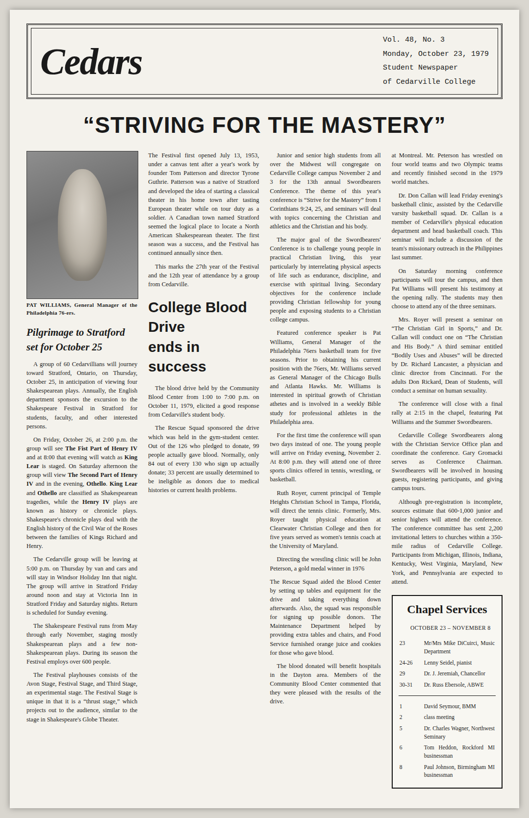Cedars
Vol. 48, No. 3
Monday, October 23, 1979
Student Newspaper
of Cedarville College
“STRIVING FOR THE MASTERY”
PAT WILLIAMS, General Manager of the Philadelphia 76-ers.
Pilgrimage to Stratford set for October 25
A group of 60 Cedarvillians will journey toward Stratford, Ontario, on Thursday, October 25, in anticipation of viewing four Shakespearean plays. Annually, the English department sponsors the excursion to the Shakespeare Festival in Stratford for students, faculty, and other interested persons.
On Friday, October 26, at 2:00 p.m. the group will see The Fist Part of Henry IV and at 8:00 that evening will watch as King Lear is staged. On Saturday afternoon the group will view The Second Part of Henry IV and in the evening, Othello. King Lear and Othello are classified as Shakespearean tragedies, while the Henry IV plays are known as history or chronicle plays. Shakespeare's chronicle plays deal with the English history of the Civil War of the Roses between the families of Kings Richard and Henry.
The Cedarville group will be leaving at 5:00 p.m. on Thursday by van and cars and will stay in Windsor Holiday Inn that night. The group will arrive in Stratford Friday around noon and stay at Victoria Inn in Stratford Friday and Saturday nights. Return is scheduled for Sunday evening.
The Shakespeare Festival runs from May through early November, staging mostly Shakespearean plays and a few non-Shakespearean plays. During its season the Festival employs over 600 people.
The Festival playhouses consists of the Avon Stage, Festival Stage, and Third Stage, an experimental stage. The Festival Stage is unique in that it is a “thrust stage,” which projects out to the audience, similar to the stage in Shakespeare's Globe Theater.
The Festival first opened July 13, 1953, under a canvas tent after a year's work by founder Tom Patterson and director Tyrone Guthrie. Patterson was a native of Stratford and developed the idea of starting a classical theater in his home town after tasting European theater while on tour duty as a soldier. A Canadian town named Stratford seemed the logical place to locate a North American Shakespearean theater. The first season was a success, and the Festival has continued annually since then.
This marks the 27th year of the Festival and the 12th year of attendance by a group from Cedarville.
College Blood Drive
ends in success
The blood drive held by the Community Blood Center from 1:00 to 7:00 p.m. on October 11, 1979, elicited a good response from Cedarville's student body.
The Rescue Squad sponsored the drive which was held in the gym-student center. Out of the 126 who pledged to donate, 99 people actually gave blood. Normally, only 84 out of every 130 who sign up actually donate; 33 percent are usually determined to be ineligible as donors due to medical histories or current health problems.
Junior and senior high students from all over the Midwest will congregate on Cedarville College campus November 2 and 3 for the 13th annual Swordbearers Conference. The theme of this year's conference is “Strive for the Mastery” from I Corinthians 9:24, 25, and seminars will deal with topics concerning the Christian and athletics and the Christian and his body.
The major goal of the Swordbearers' Conference is to challenge young people in practical Christian living, this year particularly by interrelating physical aspects of life such as endurance, discipline, and exercise with spiritual living. Secondary objectives for the conference include providing Christian fellowship for young people and exposing students to a Christian college campus.
Featured conference speaker is Pat Williams, General Manager of the Philadelphia 76ers basketball team for five seasons. Prior to obtaining his current position with the 76ers, Mr. Williams served as General Manager of the Chicago Bulls and Atlanta Hawks. Mr. Williams is interested in spiritual growth of Christian athetes and is involved in a weekly Bible study for professional athletes in the Philadelphia area.
For the first time the conference will span two days instead of one. The young people will arrive on Friday evening, November 2. At 8:00 p.m. they will attend one of three sports clinics offered in tennis, wrestling, or basketball.
Ruth Royer, current principal of Temple Heights Christian School in Tampa, Florida, will direct the tennis clinic. Formerly, Mrs. Royer taught physical education at Clearwater Christian College and then for five years served as women's tennis coach at the University of Maryland.
Directing the wrestling clinic will be John Peterson, a gold medal winner in 1976
The Rescue Squad aided the Blood Center by setting up tables and equipment for the drive and taking everything down afterwards. Also, the squad was responsible for signing up possible donors. The Maintenance Department helped by providing extra tables and chairs, and Food Service furnished orange juice and cookies for those who gave blood.
The blood donated will benefit hospitals in the Dayton area. Members of the Community Blood Center commented that they were pleased with the results of the drive.
at Montreal. Mr. Peterson has wrestled on four world teams and two Olympic teams and recently finished second in the 1979 world matches.
Dr. Don Callan will lead Friday evening's basketball clinic, assisted by the Cedarville varsity basketball squad. Dr. Callan is a member of Cedarville's physical education department and head basketball coach. This seminar will include a discussion of the team's missionary outreach in the Philippines last summer.
On Saturday morning conference participants will tour the campus, and then Pat Williams will present his testimony at the opening rally. The students may then choose to attend any of the three seminars.
Mrs. Royer will present a seminar on “The Christian Girl in Sports,” and Dr. Callan will conduct one on “The Christian and His Body.” A third seminar entitled “Bodily Uses and Abuses” will be directed by Dr. Richard Lancaster, a physician and clinic director from Cincinnati. For the adults Don Rickard, Dean of Students, will conduct a seminar on human sexuality.
The conference will close with a final rally at 2:15 in the chapel, featuring Pat Williams and the Summer Swordbearers.
Cedarville College Swordbearers along with the Christian Service Office plan and coordinate the conference. Gary Gromacki serves as Conference Chairman. Swordbearers will be involved in housing guests, registering participants, and giving campus tours.
Although pre-registration is incomplete, sources estimate that 600-1,000 junior and senior highers will attend the conference. The conference committee has sent 2,200 invitational letters to churches within a 350-mile radius of Cedarville College. Participants from Michigan, Illinois, Indiana, Kentucky, West Virginia, Maryland, New York, and Pennsylvania are expected to attend.
Chapel Services
OCTOBER 23 – NOVEMBER 8
| 23 | Mr/Mrs Mike DiCuirci, Music Department |
| 24-26 | Lenny Seidel, pianist |
| 29 | Dr. J. Jeremiah, Chancellor |
| 30-31 | Dr. Russ Ebersole, ABWE |
| 1 | David Seymour, BMM |
| 2 | class meeting |
| 5 | Dr. Charles Wagner, Northwest Seminary |
| 6 | Tom Heddon, Rockford MI businessman |
| 8 | Paul Johnson, Birmingham MI businessman |